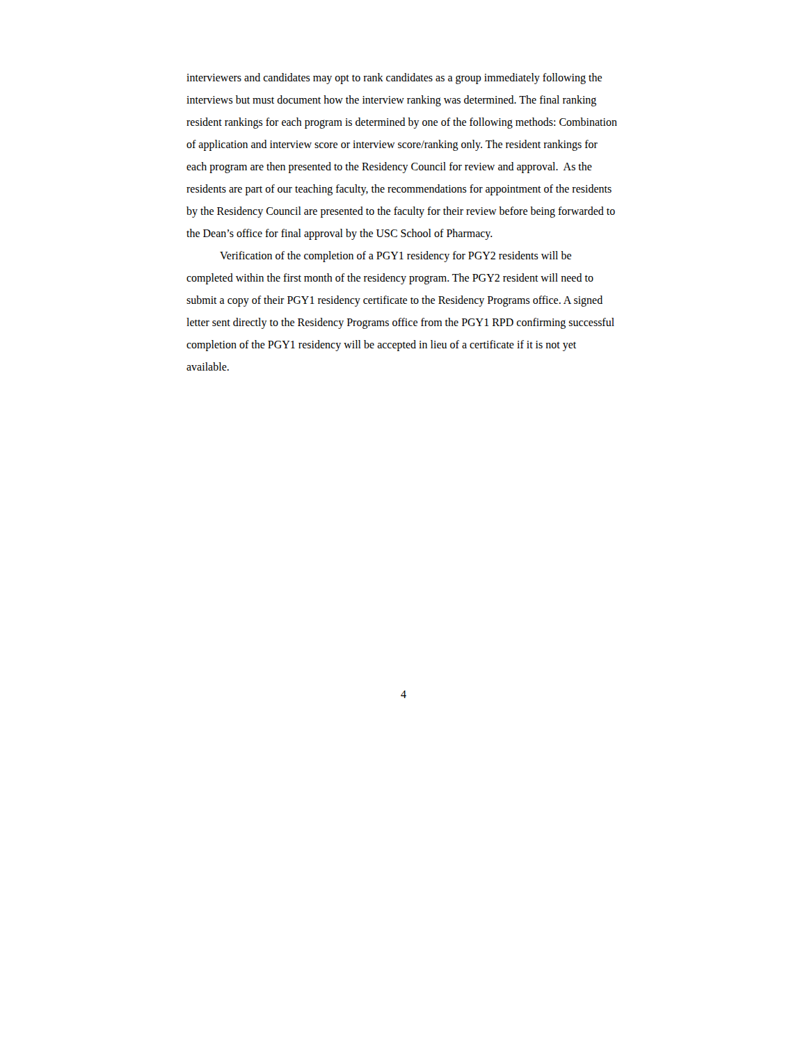interviewers and candidates may opt to rank candidates as a group immediately following the interviews but must document how the interview ranking was determined. The final ranking resident rankings for each program is determined by one of the following methods: Combination of application and interview score or interview score/ranking only. The resident rankings for each program are then presented to the Residency Council for review and approval. As the residents are part of our teaching faculty, the recommendations for appointment of the residents by the Residency Council are presented to the faculty for their review before being forwarded to the Dean’s office for final approval by the USC School of Pharmacy.
Verification of the completion of a PGY1 residency for PGY2 residents will be completed within the first month of the residency program. The PGY2 resident will need to submit a copy of their PGY1 residency certificate to the Residency Programs office. A signed letter sent directly to the Residency Programs office from the PGY1 RPD confirming successful completion of the PGY1 residency will be accepted in lieu of a certificate if it is not yet available.
4